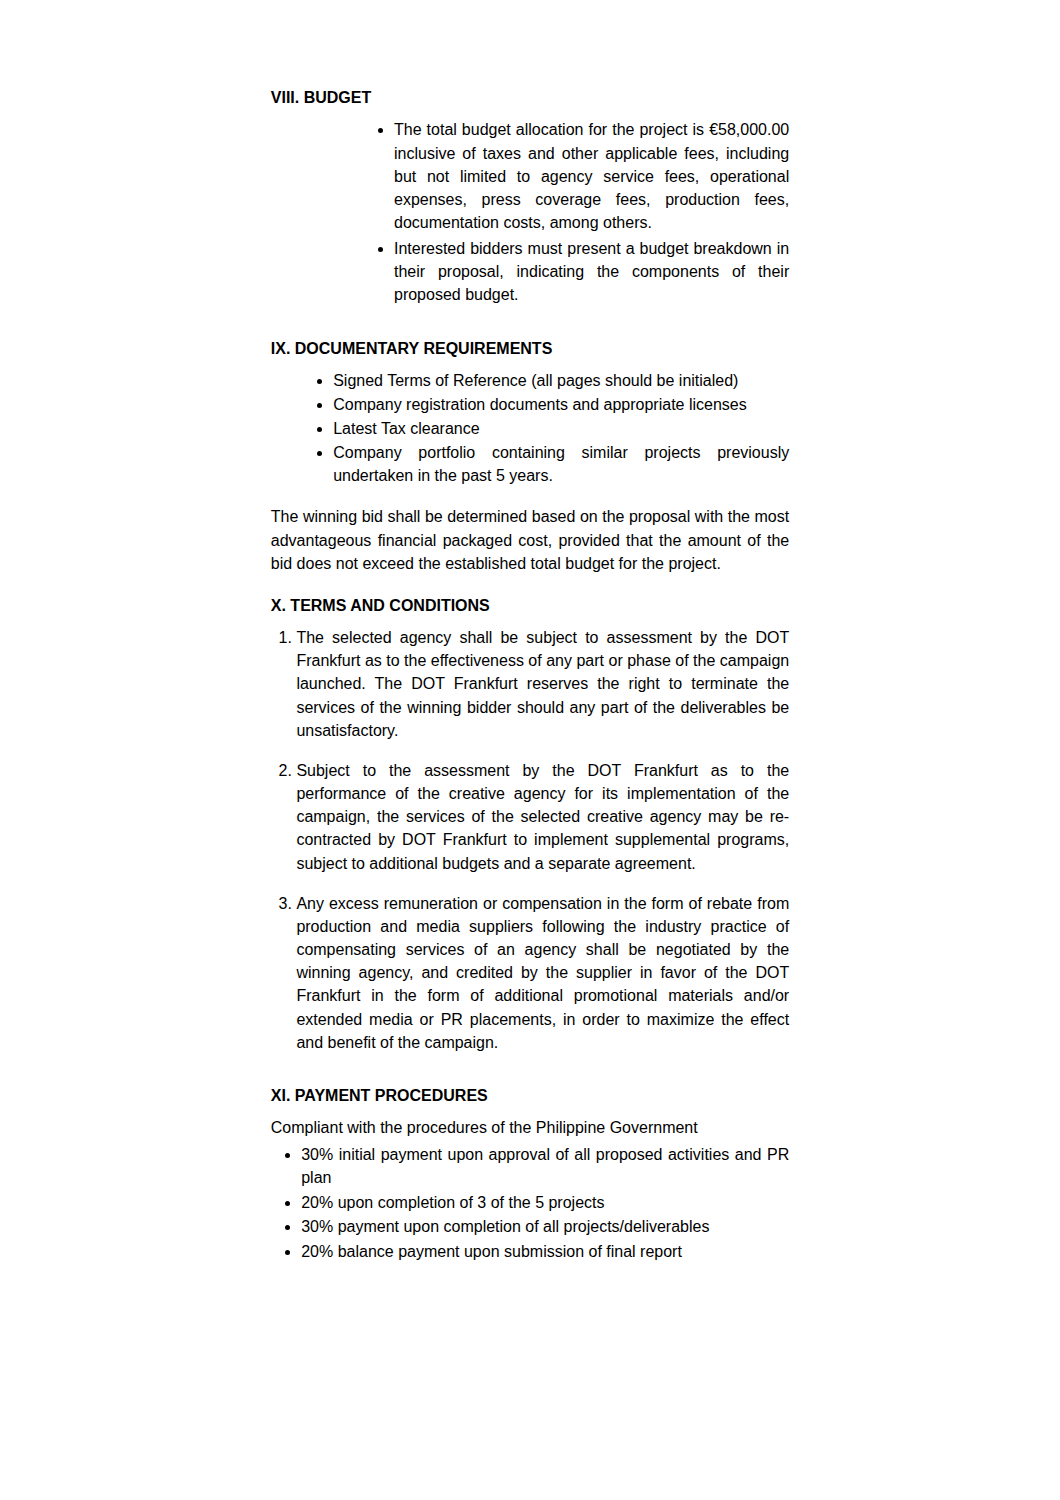VIII. BUDGET
The total budget allocation for the project is €58,000.00 inclusive of taxes and other applicable fees, including but not limited to agency service fees, operational expenses, press coverage fees, production fees, documentation costs, among others.
Interested bidders must present a budget breakdown in their proposal, indicating the components of their proposed budget.
IX. DOCUMENTARY REQUIREMENTS
Signed Terms of Reference (all pages should be initialed)
Company registration documents and appropriate licenses
Latest Tax clearance
Company portfolio containing similar projects previously undertaken in the past 5 years.
The winning bid shall be determined based on the proposal with the most advantageous financial packaged cost, provided that the amount of the bid does not exceed the established total budget for the project.
X. TERMS AND CONDITIONS
The selected agency shall be subject to assessment by the DOT Frankfurt as to the effectiveness of any part or phase of the campaign launched. The DOT Frankfurt reserves the right to terminate the services of the winning bidder should any part of the deliverables be unsatisfactory.
Subject to the assessment by the DOT Frankfurt as to the performance of the creative agency for its implementation of the campaign, the services of the selected creative agency may be re-contracted by DOT Frankfurt to implement supplemental programs, subject to additional budgets and a separate agreement.
Any excess remuneration or compensation in the form of rebate from production and media suppliers following the industry practice of compensating services of an agency shall be negotiated by the winning agency, and credited by the supplier in favor of the DOT Frankfurt in the form of additional promotional materials and/or extended media or PR placements, in order to maximize the effect and benefit of the campaign.
XI. PAYMENT PROCEDURES
Compliant with the procedures of the Philippine Government
30% initial payment upon approval of all proposed activities and PR plan
20% upon completion of 3 of the 5 projects
30% payment upon completion of all projects/deliverables
20% balance payment upon submission of final report